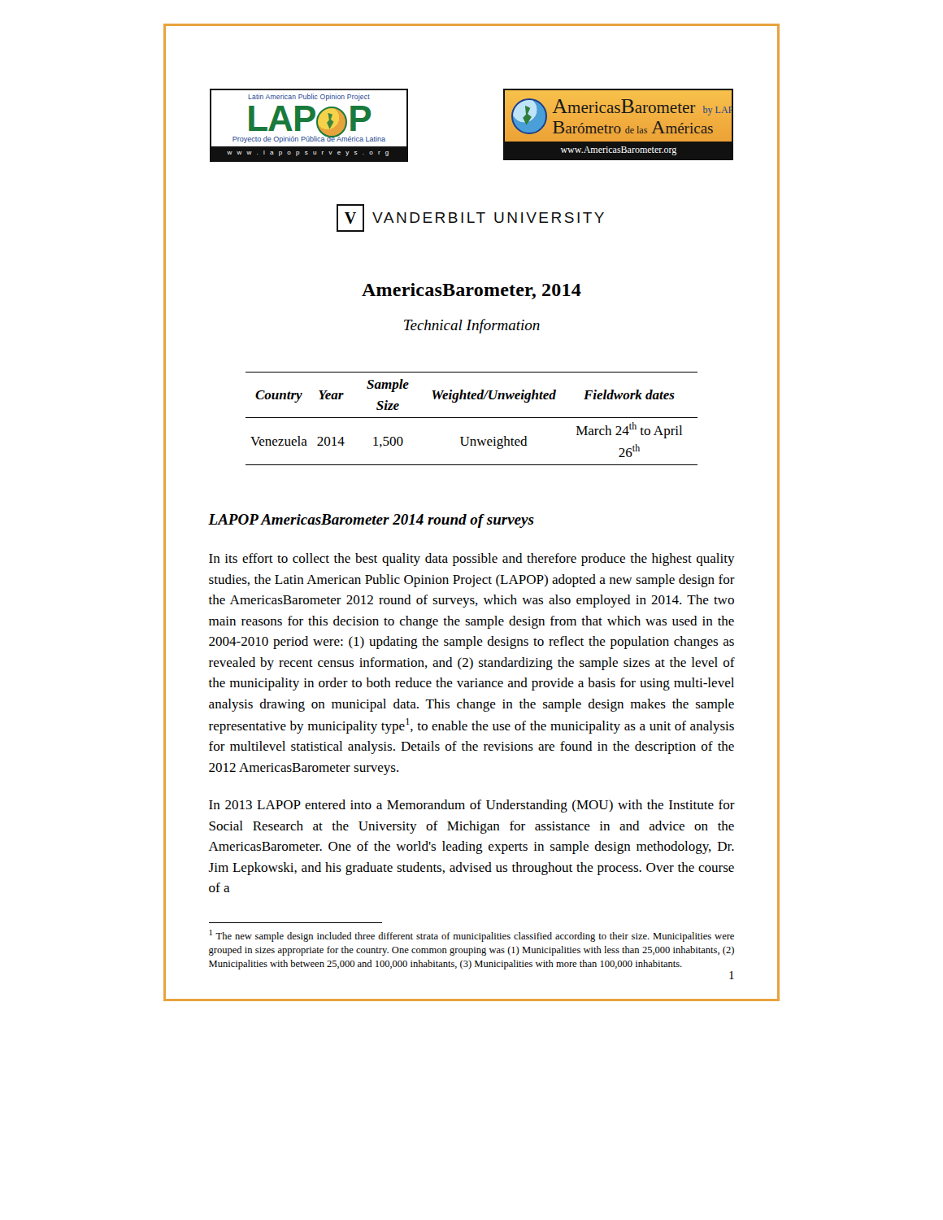Latin American Public Opinion Project
LAP P
Proyecto de Opinión Pública de América Latina
w w w . l a p o p s u r v e y s . o r g
AmericasBarometer by LAPOP
Barómetro de las Américas
www.AmericasBarometer.org
V
VANDERBILT UNIVERSITY
AmericasBarometer, 2014
Technical Information
| Country | Year | Sample Size | Weighted/Unweighted | Fieldwork dates |
| --- | --- | --- | --- | --- |
| Venezuela | 2014 | 1,500 | Unweighted | March 24 th to April 26 th |
LAPOP AmericasBarometer 2014 round of surveys
In its effort to collect the best quality data possible and therefore produce the highest quality studies, the Latin American Public Opinion Project (LAPOP) adopted a new sample design for the AmericasBarometer 2012 round of surveys, which was also employed in 2014. The two main reasons for this decision to change the sample design from that which was used in the 2004-2010 period were: (1) updating the sample designs to reflect the population changes as revealed by recent census information, and (2) standardizing the sample sizes at the level of the municipality in order to both reduce the variance and provide a basis for using multi-level analysis drawing on municipal data. This change in the sample design makes the sample representative by municipality type1, to enable the use of the municipality as a unit of analysis for multilevel statistical analysis. Details of the revisions are found in the description of the 2012 AmericasBarometer surveys.
In 2013 LAPOP entered into a Memorandum of Understanding (MOU) with the Institute for Social Research at the University of Michigan for assistance in and advice on the AmericasBarometer. One of the world's leading experts in sample design methodology, Dr. Jim Lepkowski, and his graduate students, advised us throughout the process. Over the course of a
1 The new sample design included three different strata of municipalities classified according to their size. Municipalities were grouped in sizes appropriate for the country. One common grouping was (1) Municipalities with less than 25,000 inhabitants, (2) Municipalities with between 25,000 and 100,000 inhabitants, (3) Municipalities with more than 100,000 inhabitants.
1